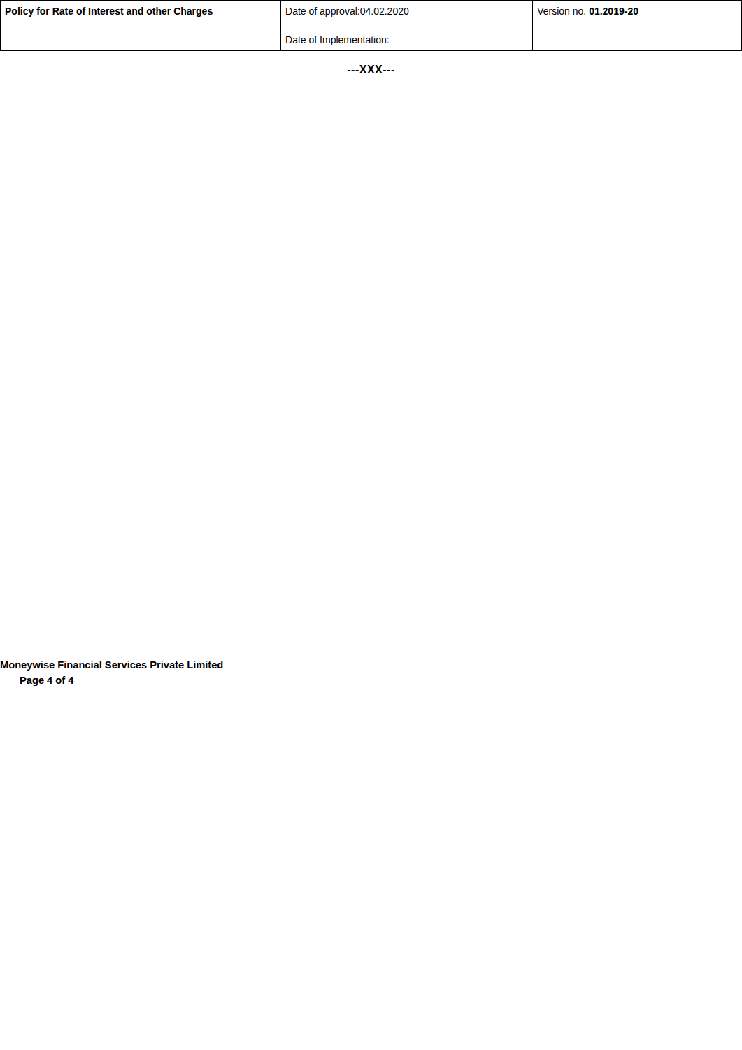| Policy for Rate of Interest and other Charges | Date of approval:04.02.2020 Date of Implementation: | Version no. 01.2019-20 |
---XXX---
Moneywise Financial Services Private Limited
Page 4 of 4